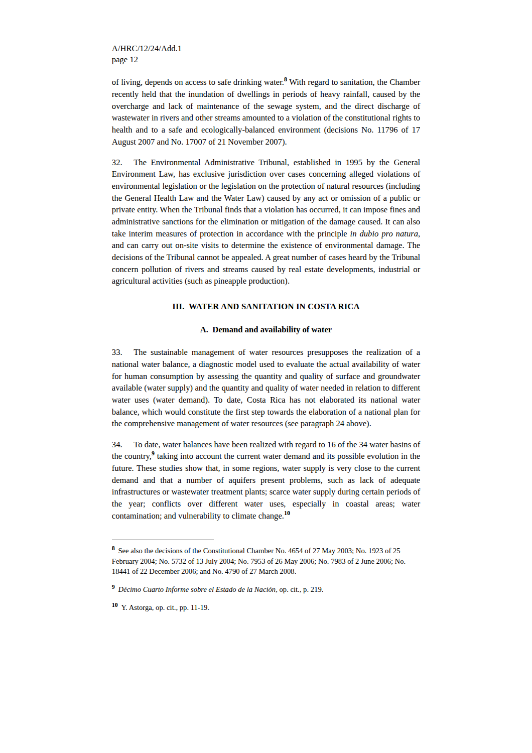A/HRC/12/24/Add.1 page 12
of living, depends on access to safe drinking water.8 With regard to sanitation, the Chamber recently held that the inundation of dwellings in periods of heavy rainfall, caused by the overcharge and lack of maintenance of the sewage system, and the direct discharge of wastewater in rivers and other streams amounted to a violation of the constitutional rights to health and to a safe and ecologically-balanced environment (decisions No. 11796 of 17 August 2007 and No. 17007 of 21 November 2007).
32. The Environmental Administrative Tribunal, established in 1995 by the General Environment Law, has exclusive jurisdiction over cases concerning alleged violations of environmental legislation or the legislation on the protection of natural resources (including the General Health Law and the Water Law) caused by any act or omission of a public or private entity. When the Tribunal finds that a violation has occurred, it can impose fines and administrative sanctions for the elimination or mitigation of the damage caused. It can also take interim measures of protection in accordance with the principle in dubio pro natura, and can carry out on-site visits to determine the existence of environmental damage. The decisions of the Tribunal cannot be appealed. A great number of cases heard by the Tribunal concern pollution of rivers and streams caused by real estate developments, industrial or agricultural activities (such as pineapple production).
III. WATER AND SANITATION IN COSTA RICA
A. Demand and availability of water
33. The sustainable management of water resources presupposes the realization of a national water balance, a diagnostic model used to evaluate the actual availability of water for human consumption by assessing the quantity and quality of surface and groundwater available (water supply) and the quantity and quality of water needed in relation to different water uses (water demand). To date, Costa Rica has not elaborated its national water balance, which would constitute the first step towards the elaboration of a national plan for the comprehensive management of water resources (see paragraph 24 above).
34. To date, water balances have been realized with regard to 16 of the 34 water basins of the country,9 taking into account the current water demand and its possible evolution in the future. These studies show that, in some regions, water supply is very close to the current demand and that a number of aquifers present problems, such as lack of adequate infrastructures or wastewater treatment plants; scarce water supply during certain periods of the year; conflicts over different water uses, especially in coastal areas; water contamination; and vulnerability to climate change.10
8 See also the decisions of the Constitutional Chamber No. 4654 of 27 May 2003; No. 1923 of 25 February 2004; No. 5732 of 13 July 2004; No. 7953 of 26 May 2006; No. 7983 of 2 June 2006; No. 18441 of 22 December 2006; and No. 4790 of 27 March 2008.
9 Décimo Cuarto Informe sobre el Estado de la Nación, op. cit., p. 219.
10 Y. Astorga, op. cit., pp. 11-19.